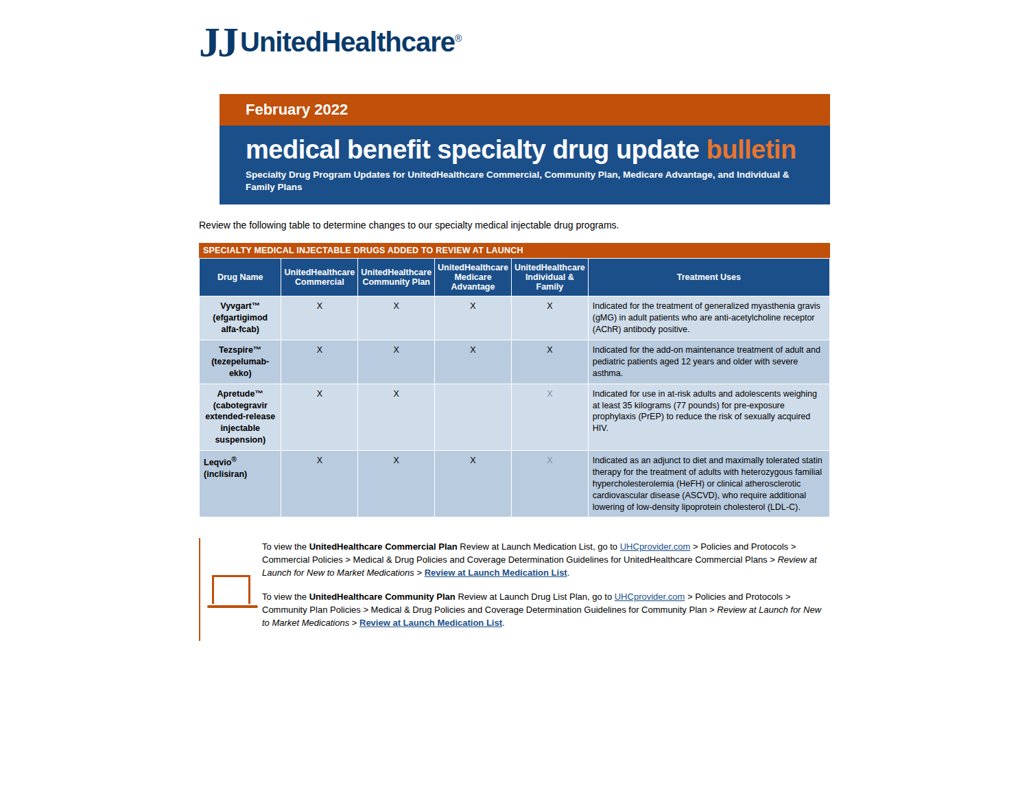JJ UnitedHealthcare®
February 2022
medical benefit specialty drug update bulletin
Specialty Drug Program Updates for UnitedHealthcare Commercial, Community Plan, Medicare Advantage, and Individual & Family Plans
Review the following table to determine changes to our specialty medical injectable drug programs.
SPECIALTY MEDICAL INJECTABLE DRUGS ADDED TO REVIEW AT LAUNCH
| Drug Name | UnitedHealthcare Commercial | UnitedHealthcare Community Plan | UnitedHealthcare Medicare Advantage | UnitedHealthcare Individual & Family | Treatment Uses |
| --- | --- | --- | --- | --- | --- |
| Vyvgart™ (efgartigimod alfa-fcab) | X | X | X | X | Indicated for the treatment of generalized myasthenia gravis (gMG) in adult patients who are anti-acetylcholine receptor (AChR) antibody positive. |
| Tezspire™ (tezepelumab-ekko) | X | X | X | X | Indicated for the add-on maintenance treatment of adult and pediatric patients aged 12 years and older with severe asthma. |
| Apretude™ (cabotegravir extended-release injectable suspension) | X | X | | X | Indicated for use in at-risk adults and adolescents weighing at least 35 kilograms (77 pounds) for pre-exposure prophylaxis (PrEP) to reduce the risk of sexually acquired HIV. |
| Leqvio ® (inclisiran) | X | X | X | X | Indicated as an adjunct to diet and maximally tolerated statin therapy for the treatment of adults with heterozygous familial hypercholesterolemia (HeFH) or clinical atherosclerotic cardiovascular disease (ASCVD), who require additional lowering of low-density lipoprotein cholesterol (LDL-C). |
To view the UnitedHealthcare Commercial Plan Review at Launch Medication List, go to UHCprovider.com > Policies and Protocols > Commercial Policies > Medical & Drug Policies and Coverage Determination Guidelines for UnitedHealthcare Commercial Plans > Review at Launch for New to Market Medications > Review at Launch Medication List.
To view the UnitedHealthcare Community Plan Review at Launch Drug List Plan, go to UHCprovider.com > Policies and Protocols > Community Plan Policies > Medical & Drug Policies and Coverage Determination Guidelines for Community Plan > Review at Launch for New to Market Medications > Review at Launch Medication List.